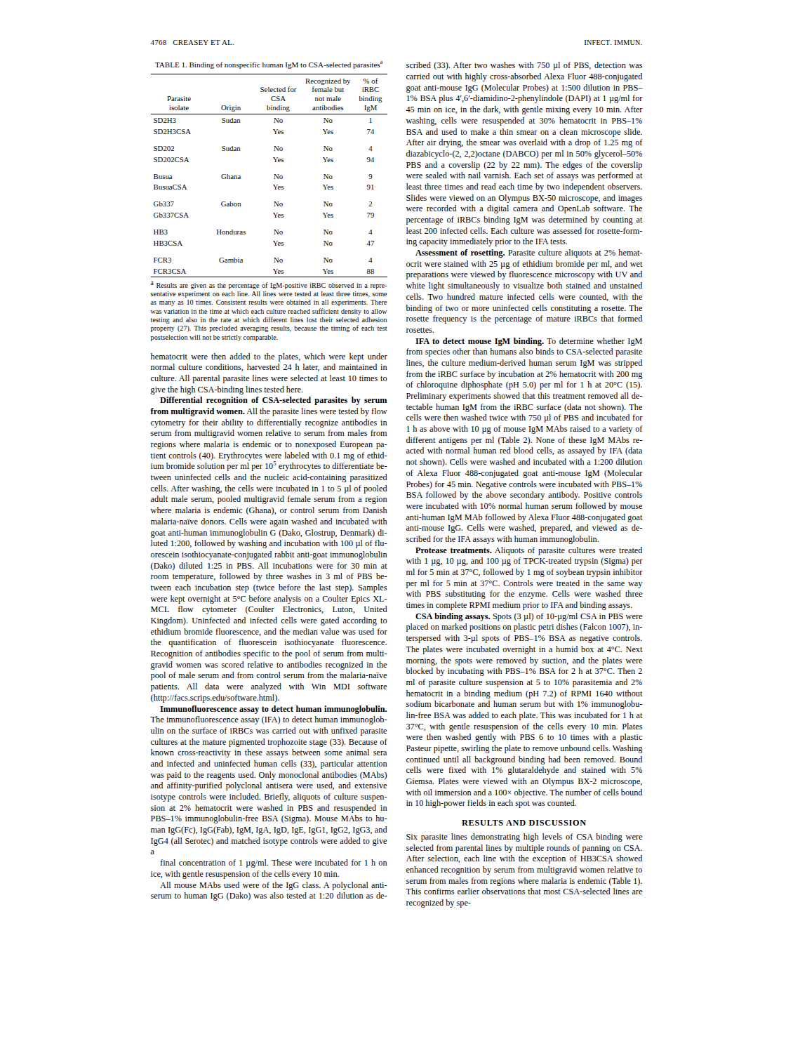4768 CREASEY ET AL.
INFECT. IMMUN.
TABLE 1. Binding of nonspecific human IgM to CSA-selected parasites a
| Parasite isolate | Origin | Selected for CSA binding | Recognized by female but not male antibodies | % of iRBC binding IgM |
| --- | --- | --- | --- | --- |
| SD2H3 | Sudan | No | No | 1 |
| SD2H3CSA | | Yes | Yes | 74 |
| SD202 | Sudan | No | No | 4 |
| SD202CSA | | Yes | Yes | 94 |
| Busua | Ghana | No | No | 9 |
| BusuaCSA | | Yes | Yes | 91 |
| Gb337 | Gabon | No | No | 2 |
| Gb337CSA | | Yes | Yes | 79 |
| HB3 | Honduras | No | No | 4 |
| HB3CSA | | Yes | No | 47 |
| FCR3 | Gambia | No | No | 4 |
| FCR3CSA | | Yes | Yes | 88 |
a Results are given as the percentage of IgM-positive iRBC observed in a representative experiment on each line. All lines were tested at least three times, some as many as 10 times. Consistent results were obtained in all experiments. There was variation in the time at which each culture reached sufficient density to allow testing and also in the rate at which different lines lost their selected adhesion property (27). This precluded averaging results, because the timing of each test postselection will not be strictly comparable.
hematocrit were then added to the plates, which were kept under normal culture conditions, harvested 24 h later, and maintained in culture. All parental parasite lines were selected at least 10 times to give the high CSA-binding lines tested here.
Differential recognition of CSA-selected parasites by serum from multigravid women. All the parasite lines were tested by flow cytometry for their ability to differentially recognize antibodies in serum from multigravid women relative to serum from males from regions where malaria is endemic or to nonexposed European patient controls (40). Erythrocytes were labeled with 0.1 mg of ethidium bromide solution per ml per 105 erythrocytes to differentiate between uninfected cells and the nucleic acid-containing parasitized cells. After washing, the cells were incubated in 1 to 5 µl of pooled adult male serum, pooled multigravid female serum from a region where malaria is endemic (Ghana), or control serum from Danish malaria-naïve donors. Cells were again washed and incubated with goat anti-human immunoglobulin G (Dako, Glostrup, Denmark) diluted 1:200, followed by washing and incubation with 100 µl of fluorescein isothiocyanate-conjugated rabbit anti-goat immunoglobulin (Dako) diluted 1:25 in PBS. All incubations were for 30 min at room temperature, followed by three washes in 3 ml of PBS between each incubation step (twice before the last step). Samples were kept overnight at 5°C before analysis on a Coulter Epics XL-MCL flow cytometer (Coulter Electronics, Luton, United Kingdom). Uninfected and infected cells were gated according to ethidium bromide fluorescence, and the median value was used for the quantification of fluorescein isothiocyanate fluorescence. Recognition of antibodies specific to the pool of serum from multigravid women was scored relative to antibodies recognized in the pool of male serum and from control serum from the malaria-naïve patients. All data were analyzed with Win MDI software (http://facs.scrips.edu/software.html).
Immunofluorescence assay to detect human immunoglobulin. The immunofluorescence assay (IFA) to detect human immunoglobulin on the surface of iRBCs was carried out with unfixed parasite cultures at the mature pigmented trophozoite stage (33). Because of known cross-reactivity in these assays between some animal sera and infected and uninfected human cells (33), particular attention was paid to the reagents used. Only monoclonal antibodies (MAbs) and affinity-purified polyclonal antisera were used, and extensive isotype controls were included. Briefly, aliquots of culture suspension at 2% hematocrit were washed in PBS and resuspended in PBS–1% immunoglobulin-free BSA (Sigma). Mouse MAbs to human IgG(Fc), IgG(Fab), IgM, IgA, IgD, IgE, IgG1, IgG2, IgG3, and IgG4 (all Serotec) and matched isotype controls were added to give a
final concentration of 1 µg/ml. These were incubated for 1 h on ice, with gentle resuspension of the cells every 10 min.
All mouse MAbs used were of the IgG class. A polyclonal antiserum to human IgG (Dako) was also tested at 1:20 dilution as described (33). After two washes with 750 µl of PBS, detection was carried out with highly cross-absorbed Alexa Fluor 488-conjugated goat anti-mouse IgG (Molecular Probes) at 1:500 dilution in PBS–1% BSA plus 4′,6′-diamidino-2-phenylindole (DAPI) at 1 µg/ml for 45 min on ice, in the dark, with gentle mixing every 10 min. After washing, cells were resuspended at 30% hematocrit in PBS–1% BSA and used to make a thin smear on a clean microscope slide. After air drying, the smear was overlaid with a drop of 1.25 mg of diazabicyclo-(2, 2,2)octane (DABCO) per ml in 50% glycerol–50% PBS and a coverslip (22 by 22 mm). The edges of the coverslip were sealed with nail varnish. Each set of assays was performed at least three times and read each time by two independent observers. Slides were viewed on an Olympus BX-50 microscope, and images were recorded with a digital camera and OpenLab software. The percentage of iRBCs binding IgM was determined by counting at least 200 infected cells. Each culture was assessed for rosette-forming capacity immediately prior to the IFA tests.
Assessment of rosetting. Parasite culture aliquots at 2% hematocrit were stained with 25 µg of ethidium bromide per ml, and wet preparations were viewed by fluorescence microscopy with UV and white light simultaneously to visualize both stained and unstained cells. Two hundred mature infected cells were counted, with the binding of two or more uninfected cells constituting a rosette. The rosette frequency is the percentage of mature iRBCs that formed rosettes.
IFA to detect mouse IgM binding. To determine whether IgM from species other than humans also binds to CSA-selected parasite lines, the culture medium-derived human serum IgM was stripped from the iRBC surface by incubation at 2% hematocrit with 200 mg of chloroquine diphosphate (pH 5.0) per ml for 1 h at 20°C (15). Preliminary experiments showed that this treatment removed all detectable human IgM from the iRBC surface (data not shown). The cells were then washed twice with 750 µl of PBS and incubated for 1 h as above with 10 µg of mouse IgM MAbs raised to a variety of different antigens per ml (Table 2). None of these IgM MAbs reacted with normal human red blood cells, as assayed by IFA (data not shown). Cells were washed and incubated with a 1:200 dilution of Alexa Fluor 488-conjugated goat anti-mouse IgM (Molecular Probes) for 45 min. Negative controls were incubated with PBS–1% BSA followed by the above secondary antibody. Positive controls were incubated with 10% normal human serum followed by mouse anti-human IgM MAb followed by Alexa Fluor 488-conjugated goat anti-mouse IgG. Cells were washed, prepared, and viewed as described for the IFA assays with human immunoglobulin.
Protease treatments. Aliquots of parasite cultures were treated with 1 µg, 10 µg, and 100 µg of TPCK-treated trypsin (Sigma) per ml for 5 min at 37°C, followed by 1 mg of soybean trypsin inhibitor per ml for 5 min at 37°C. Controls were treated in the same way with PBS substituting for the enzyme. Cells were washed three times in complete RPMI medium prior to IFA and binding assays.
CSA binding assays. Spots (3 µl) of 10-µg/ml CSA in PBS were placed on marked positions on plastic petri dishes (Falcon 1007), interspersed with 3-µl spots of PBS–1% BSA as negative controls. The plates were incubated overnight in a humid box at 4°C. Next morning, the spots were removed by suction, and the plates were blocked by incubating with PBS–1% BSA for 2 h at 37°C. Then 2 ml of parasite culture suspension at 5 to 10% parasitemia and 2% hematocrit in a binding medium (pH 7.2) of RPMI 1640 without sodium bicarbonate and human serum but with 1% immunoglobulin-free BSA was added to each plate. This was incubated for 1 h at 37°C, with gentle resuspension of the cells every 10 min. Plates were then washed gently with PBS 6 to 10 times with a plastic Pasteur pipette, swirling the plate to remove unbound cells. Washing continued until all background binding had been removed. Bound cells were fixed with 1% glutaraldehyde and stained with 5% Giemsa. Plates were viewed with an Olympus BX-2 microscope, with oil immersion and a 100× objective. The number of cells bound in 10 high-power fields in each spot was counted.
Results and Discussion
Six parasite lines demonstrating high levels of CSA binding were selected from parental lines by multiple rounds of panning on CSA. After selection, each line with the exception of HB3CSA showed enhanced recognition by serum from multigravid women relative to serum from males from regions where malaria is endemic (Table 1). This confirms earlier observations that most CSA-selected lines are recognized by spe-